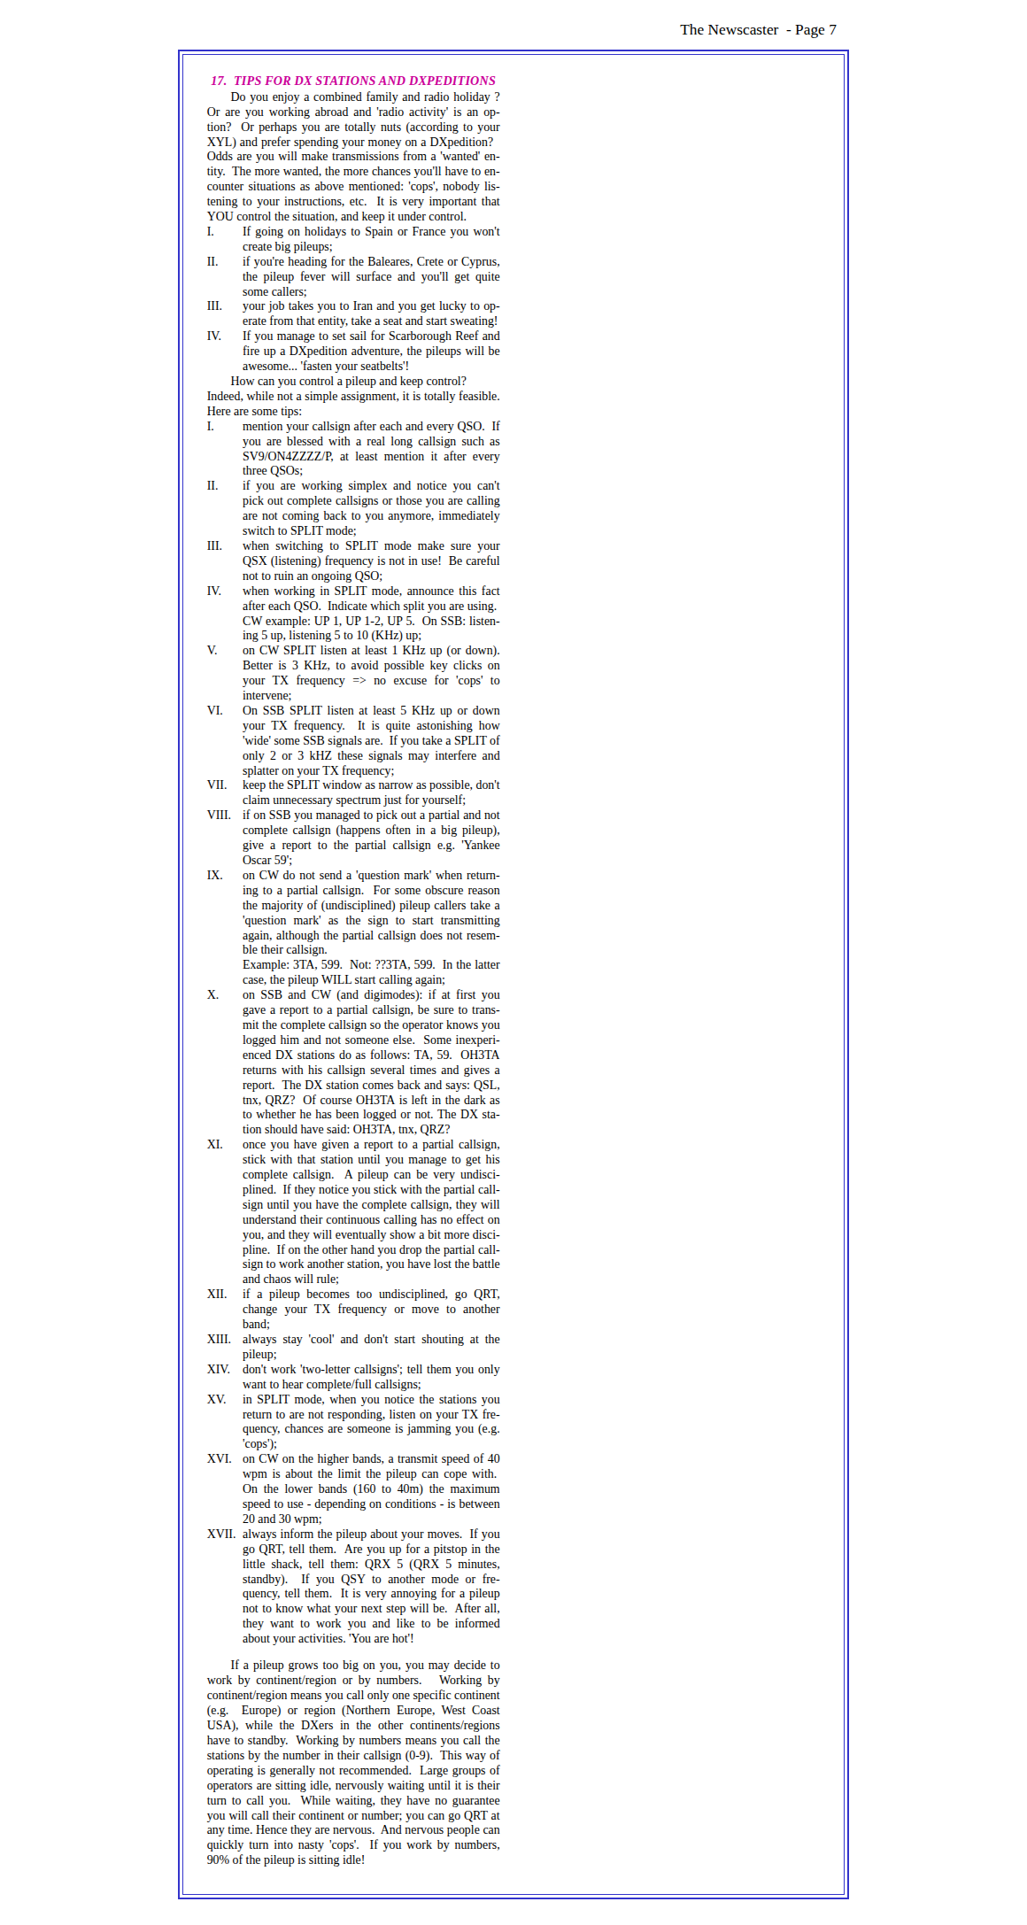The Newscaster - Page 7
17. TIPS FOR DX STATIONS AND DXPEDITIONS
Do you enjoy a combined family and radio holiday ? Or are you working abroad and 'radio activity' is an option? Or perhaps you are totally nuts (according to your XYL) and prefer spending your money on a DXpedition? Odds are you will make transmissions from a 'wanted' entity. The more wanted, the more chances you'll have to encounter situations as above mentioned: 'cops', nobody listening to your instructions, etc. It is very important that YOU control the situation, and keep it under control.
I. If going on holidays to Spain or France you won't create big pileups;
II. if you're heading for the Baleares, Crete or Cyprus, the pileup fever will surface and you'll get quite some callers;
III. your job takes you to Iran and you get lucky to operate from that entity, take a seat and start sweating!
IV. If you manage to set sail for Scarborough Reef and fire up a DXpedition adventure, the pileups will be awesome... 'fasten your seatbelts'!
How can you control a pileup and keep control?
Indeed, while not a simple assignment, it is totally feasible. Here are some tips:
I. mention your callsign after each and every QSO. If you are blessed with a real long callsign such as SV9/ON4ZZZZ/P, at least mention it after every three QSOs;
II. if you are working simplex and notice you can't pick out complete callsigns or those you are calling are not coming back to you anymore, immediately switch to SPLIT mode;
III. when switching to SPLIT mode make sure your QSX (listening) frequency is not in use! Be careful not to ruin an ongoing QSO;
IV. when working in SPLIT mode, announce this fact after each QSO. Indicate which split you are using. CW example: UP 1, UP 1-2, UP 5. On SSB: listening 5 up, listening 5 to 10 (KHz) up;
V. on CW SPLIT listen at least 1 KHz up (or down). Better is 3 KHz, to avoid possible key clicks on your TX frequency => no excuse for 'cops' to intervene;
VI. On SSB SPLIT listen at least 5 KHz up or down your TX frequency. It is quite astonishing how 'wide' some SSB signals are. If you take a SPLIT of only 2 or 3 kHZ these signals may interfere and splatter on your TX frequency;
VII. keep the SPLIT window as narrow as possible, don't claim unnecessary spectrum just for yourself;
VIII. if on SSB you managed to pick out a partial and not complete callsign (happens often in a big pileup), give a report to the partial callsign e.g. 'Yankee Oscar 59';
IX. on CW do not send a 'question mark' when returning to a partial callsign. For some obscure reason the majority of (undisciplined) pileup callers take a 'question mark' as the sign to start transmitting again, although the partial callsign does not resemble their callsign. Example: 3TA, 599. Not: ??3TA, 599. In the latter case, the pileup WILL start calling again;
X. on SSB and CW (and digimodes): if at first you gave a report to a partial callsign, be sure to transmit the complete callsign so the operator knows you logged him and not someone else. Some inexperienced DX stations do as follows: TA, 59. OH3TA returns with his callsign several times and gives a report. The DX station comes back and says: QSL, tnx, QRZ? Of course OH3TA is left in the dark as to whether he has been logged or not. The DX station should have said: OH3TA, tnx, QRZ?
XI. once you have given a report to a partial callsign, stick with that station until you manage to get his complete callsign. A pileup can be very undisciplined. If they notice you stick with the partial callsign until you have the complete callsign, they will understand their continuous calling has no effect on you, and they will eventually show a bit more discipline. If on the other hand you drop the partial callsign to work another station, you have lost the battle and chaos will rule;
XII. if a pileup becomes too undisciplined, go QRT, change your TX frequency or move to another band;
XIII. always stay 'cool' and don't start shouting at the pileup;
XIV. don't work 'two-letter callsigns'; tell them you only want to hear complete/full callsigns;
XV. in SPLIT mode, when you notice the stations you return to are not responding, listen on your TX frequency, chances are someone is jamming you (e.g. 'cops');
XVI. on CW on the higher bands, a transmit speed of 40 wpm is about the limit the pileup can cope with. On the lower bands (160 to 40m) the maximum speed to use - depending on conditions - is between 20 and 30 wpm;
XVII. always inform the pileup about your moves. If you go QRT, tell them. Are you up for a pitstop in the little shack, tell them: QRX 5 (QRX 5 minutes, standby). If you QSY to another mode or frequency, tell them. It is very annoying for a pileup not to know what your next step will be. After all, they want to work you and like to be informed about your activities. 'You are hot'!
If a pileup grows too big on you, you may decide to work by continent/region or by numbers. Working by continent/region means you call only one specific continent (e.g. Europe) or region (Northern Europe, West Coast USA), while the DXers in the other continents/regions have to standby. Working by numbers means you call the stations by the number in their callsign (0-9). This way of operating is generally not recommended. Large groups of operators are sitting idle, nervously waiting until it is their turn to call you. While waiting, they have no guarantee you will call their continent or number; you can go QRT at any time. Hence they are nervous. And nervous people can quickly turn into nasty 'cops'. If you work by numbers, 90% of the pileup is sitting idle!